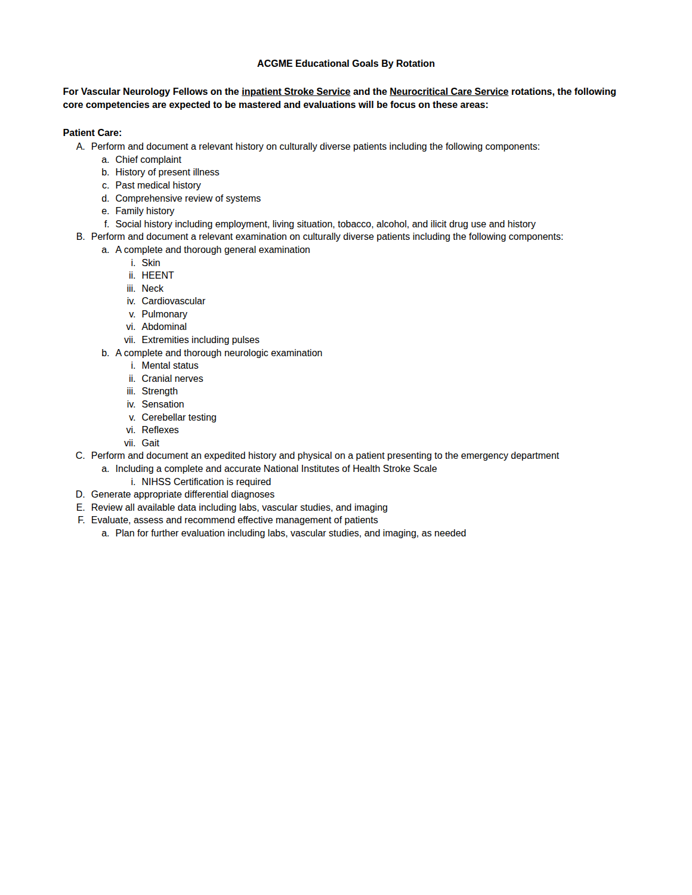ACGME Educational Goals By Rotation
For Vascular Neurology Fellows on the inpatient Stroke Service and the Neurocritical Care Service rotations, the following core competencies are expected to be mastered and evaluations will be focus on these areas:
Patient Care:
Perform and document a relevant history on culturally diverse patients including the following components:
Chief complaint
History of present illness
Past medical history
Comprehensive review of systems
Family history
Social history including employment, living situation, tobacco, alcohol, and ilicit drug use and history
Perform and document a relevant examination on culturally diverse patients including the following components:
A complete and thorough general examination
Skin
HEENT
Neck
Cardiovascular
Pulmonary
Abdominal
Extremities including pulses
A complete and thorough neurologic examination
Mental status
Cranial nerves
Strength
Sensation
Cerebellar testing
Reflexes
Gait
Perform and document an expedited history and physical on a patient presenting to the emergency department
Including a complete and accurate National Institutes of Health Stroke Scale
NIHSS Certification is required
Generate appropriate differential diagnoses
Review all available data including labs, vascular studies, and imaging
Evaluate, assess and recommend effective management of patients
Plan for further evaluation including labs, vascular studies, and imaging, as needed